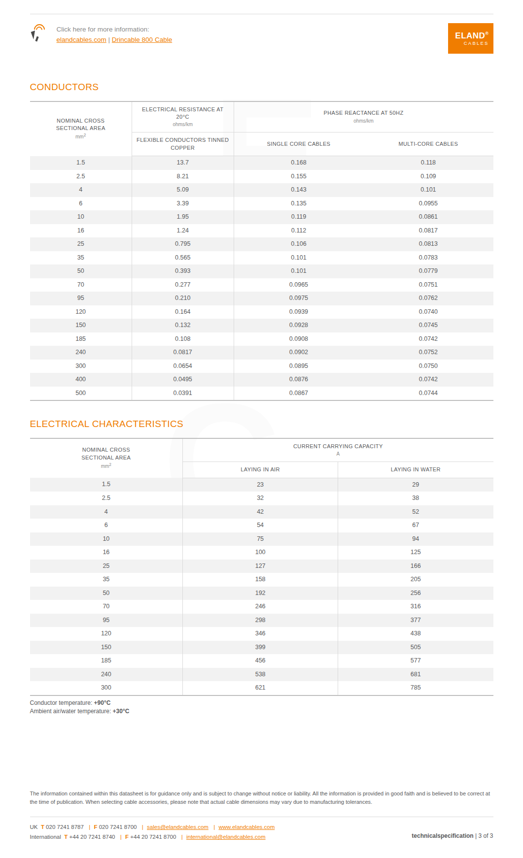E A L C
Click here for more information:
elandcables.com | Drincable 800 Cable
ELAND®
CABLES
Conductors
| NOMINAL CROSS SECTIONAL AREA mm 2 | ELECTRICAL RESISTANCE AT 20°C ohms/km | PHASE REACTANCE AT 50HZ ohms/km |
| --- | --- | --- |
| Flexible Conductors Tinned Copper | Single Core Cables | Multi-core Cables |
| 1.5 | 13.7 | 0.168 | 0.118 |
| 2.5 | 8.21 | 0.155 | 0.109 |
| 4 | 5.09 | 0.143 | 0.101 |
| 6 | 3.39 | 0.135 | 0.0955 |
| 10 | 1.95 | 0.119 | 0.0861 |
| 16 | 1.24 | 0.112 | 0.0817 |
| 25 | 0.795 | 0.106 | 0.0813 |
| 35 | 0.565 | 0.101 | 0.0783 |
| 50 | 0.393 | 0.101 | 0.0779 |
| 70 | 0.277 | 0.0965 | 0.0751 |
| 95 | 0.210 | 0.0975 | 0.0762 |
| 120 | 0.164 | 0.0939 | 0.0740 |
| 150 | 0.132 | 0.0928 | 0.0745 |
| 185 | 0.108 | 0.0908 | 0.0742 |
| 240 | 0.0817 | 0.0902 | 0.0752 |
| 300 | 0.0654 | 0.0895 | 0.0750 |
| 400 | 0.0495 | 0.0876 | 0.0742 |
| 500 | 0.0391 | 0.0867 | 0.0744 |
Electrical Characteristics
| NOMINAL CROSS SECTIONAL AREA mm 2 | CURRENT CARRYING CAPACITY A |
| --- | --- |
| Laying in Air | Laying in Water |
| 1.5 | 23 | 29 |
| 2.5 | 32 | 38 |
| 4 | 42 | 52 |
| 6 | 54 | 67 |
| 10 | 75 | 94 |
| 16 | 100 | 125 |
| 25 | 127 | 166 |
| 35 | 158 | 205 |
| 50 | 192 | 256 |
| 70 | 246 | 316 |
| 95 | 298 | 377 |
| 120 | 346 | 438 |
| 150 | 399 | 505 |
| 185 | 456 | 577 |
| 240 | 538 | 681 |
| 300 | 621 | 785 |
Conductor temperature: +90°C
Ambient air/water temperature: +30°C
The information contained within this datasheet is for guidance only and is subject to change without notice or liability. All the information is provided in good faith and is believed to be correct at the time of publication. When selecting cable accessories, please note that actual cable dimensions may vary due to manufacturing tolerances.
UK T 020 7241 8787 | F 020 7241 8700 | sales@elandcables.com | www.elandcables.com
International T +44 20 7241 8740 | F +44 20 7241 8700 | international@elandcables.com
technicalspecification | 3 of 3